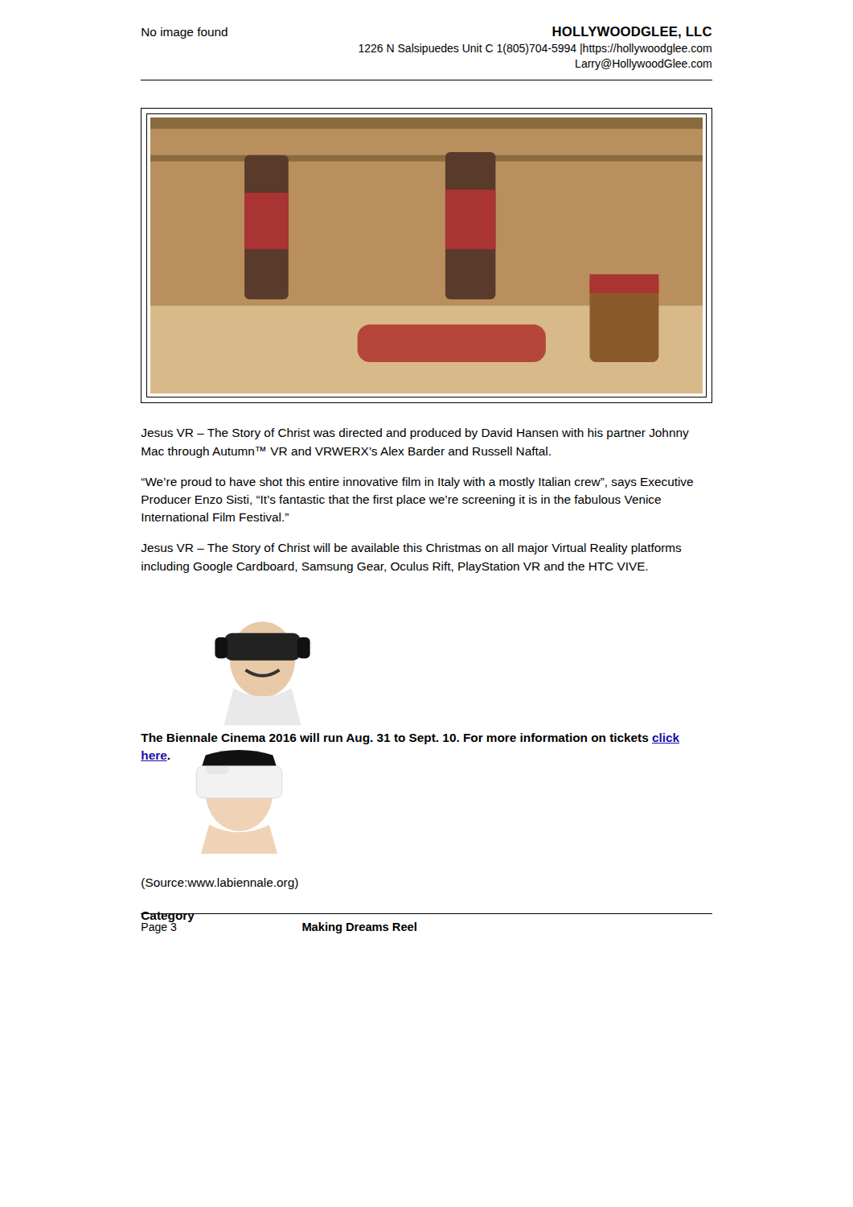No image found
HOLLYWOODGLEE, LLC
1226 N Salsipuedes Unit C 1(805)704-5994 |https://hollywoodglee.com Larry@HollywoodGlee.com
Jesus VR – The Story of Christ was directed and produced by David Hansen with his partner Johnny Mac through Autumn™ VR and VRWERX’s Alex Barder and Russell Naftal.
“We’re proud to have shot this entire innovative film in Italy with a mostly Italian crew”, says Executive Producer Enzo Sisti, “It’s fantastic that the first place we’re screening it is in the fabulous Venice International Film Festival.”
Jesus VR – The Story of Christ will be available this Christmas on all major Virtual Reality platforms including Google Cardboard, Samsung Gear, Oculus Rift, PlayStation VR and the HTC VIVE.
The Biennale Cinema 2016 will run Aug. 31 to Sept. 10. For more information on tickets click here.
(Source:www.labiennale.org)
Category
Page 3
Making Dreams Reel